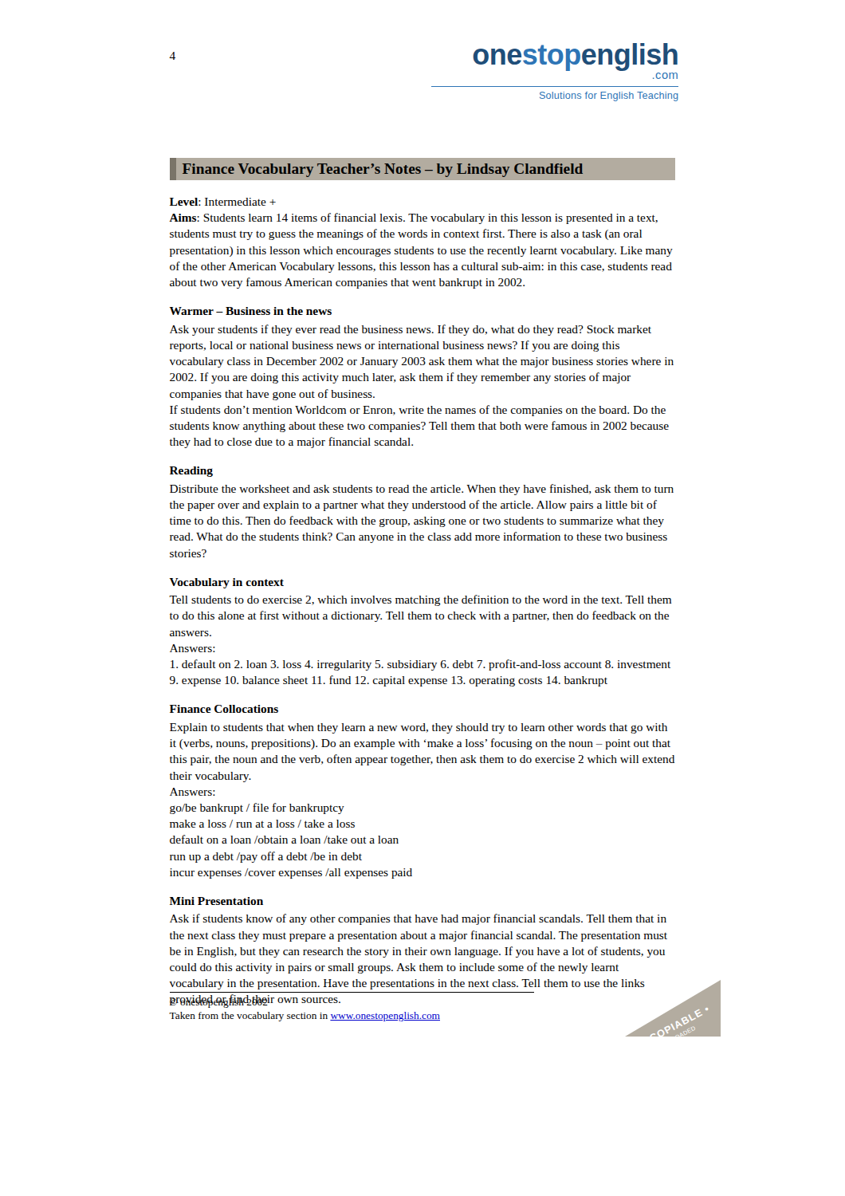4
one stop english
.com
Solutions for English Teaching
Finance Vocabulary Teacher’s Notes – by Lindsay Clandfield
Level: Intermediate +
Aims: Students learn 14 items of financial lexis. The vocabulary in this lesson is presented in a text, students must try to guess the meanings of the words in context first. There is also a task (an oral presentation) in this lesson which encourages students to use the recently learnt vocabulary. Like many of the other American Vocabulary lessons, this lesson has a cultural sub-aim: in this case, students read about two very famous American companies that went bankrupt in 2002.
Warmer – Business in the news
Ask your students if they ever read the business news. If they do, what do they read? Stock market reports, local or national business news or international business news? If you are doing this vocabulary class in December 2002 or January 2003 ask them what the major business stories where in 2002. If you are doing this activity much later, ask them if they remember any stories of major companies that have gone out of business.
If students don’t mention Worldcom or Enron, write the names of the companies on the board. Do the students know anything about these two companies? Tell them that both were famous in 2002 because they had to close due to a major financial scandal.
Reading
Distribute the worksheet and ask students to read the article. When they have finished, ask them to turn the paper over and explain to a partner what they understood of the article. Allow pairs a little bit of time to do this. Then do feedback with the group, asking one or two students to summarize what they read. What do the students think? Can anyone in the class add more information to these two business stories?
Vocabulary in context
Tell students to do exercise 2, which involves matching the definition to the word in the text. Tell them to do this alone at first without a dictionary. Tell them to check with a partner, then do feedback on the answers.
Answers:
1. default on 2. loan 3. loss 4. irregularity 5. subsidiary 6. debt 7. profit-and-loss account 8. investment
9. expense 10. balance sheet 11. fund 12. capital expense 13. operating costs 14. bankrupt
Finance Collocations
Explain to students that when they learn a new word, they should try to learn other words that go with it (verbs, nouns, prepositions). Do an example with ‘make a loss’ focusing on the noun – point out that this pair, the noun and the verb, often appear together, then ask them to do exercise 2 which will extend their vocabulary.
Answers:
go/be bankrupt / file for bankruptcy
make a loss / run at a loss / take a loss
default on a loan /obtain a loan /take out a loan
run up a debt /pay off a debt /be in debt
incur expenses /cover expenses /all expenses paid
Mini Presentation
Ask if students know of any other companies that have had major financial scandals. Tell them that in the next class they must prepare a presentation about a major financial scandal. The presentation must be in English, but they can research the story in their own language. If you have a lot of students, you could do this activity in pairs or small groups. Ask them to include some of the newly learnt vocabulary in the presentation. Have the presentations in the next class. Tell them to use the links provided or find their own sources.
© onestopenglish 2002
Taken from the vocabulary section in www.onestopenglish.com
• PHOTOCOPIABLE •
CAN BE DOWNLOADED
FROM WEBSITE